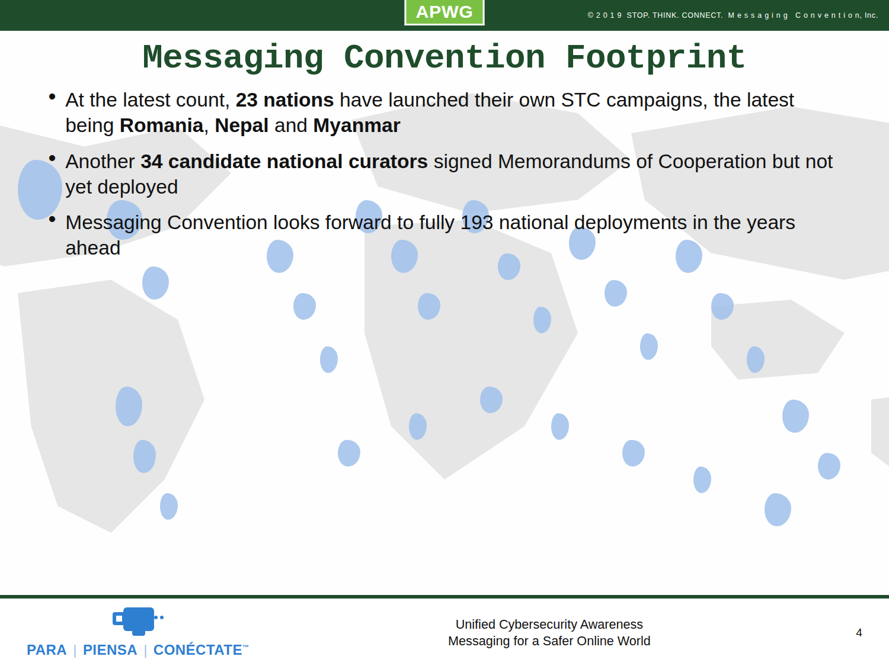APWG
© 2 0 1 9 STOP. THINK. CONNECT. M e s s a g i n g C o n v e n t i o n, Inc.
Messaging Convention Footprint
At the latest count, 23 nations have launched their own STC campaigns, the latest being Romania, Nepal and Myanmar
Another 34 candidate national curators signed Memorandums of Cooperation but not yet deployed
Messaging Convention looks forward to fully 193 national deployments in the years ahead
PARA|PIENSA|CONÉCTATE™
Unified Cybersecurity Awareness
Messaging for a Safer Online World
4